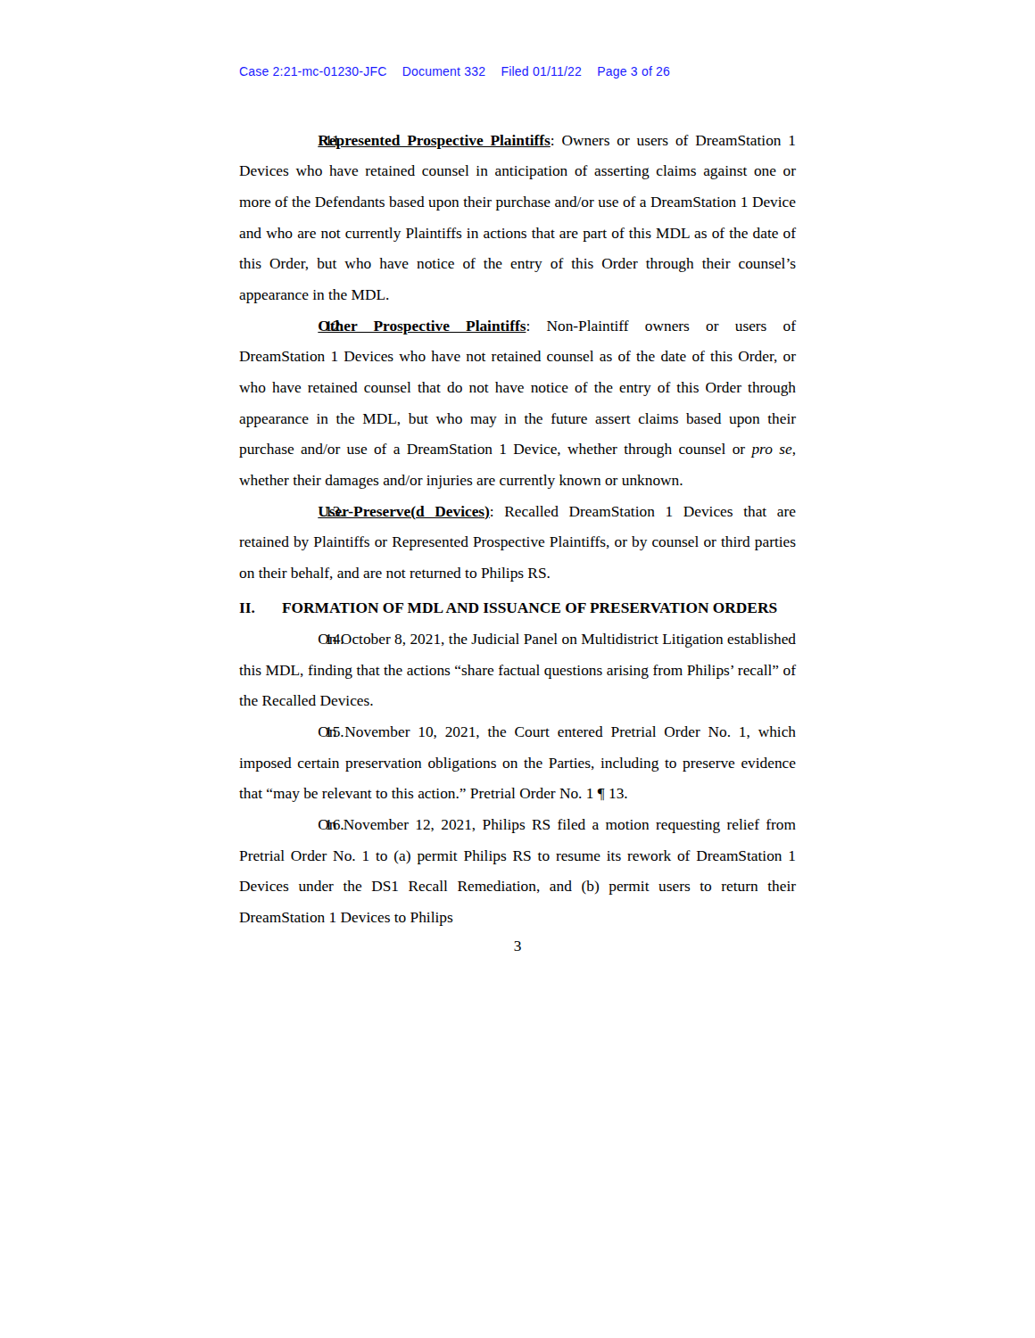Case 2:21-mc-01230-JFC Document 332 Filed 01/11/22 Page 3 of 26
11. Represented Prospective Plaintiffs: Owners or users of DreamStation 1 Devices who have retained counsel in anticipation of asserting claims against one or more of the Defendants based upon their purchase and/or use of a DreamStation 1 Device and who are not currently Plaintiffs in actions that are part of this MDL as of the date of this Order, but who have notice of the entry of this Order through their counsel’s appearance in the MDL.
12. Other Prospective Plaintiffs: Non-Plaintiff owners or users of DreamStation 1 Devices who have not retained counsel as of the date of this Order, or who have retained counsel that do not have notice of the entry of this Order through appearance in the MDL, but who may in the future assert claims based upon their purchase and/or use of a DreamStation 1 Device, whether through counsel or pro se, whether their damages and/or injuries are currently known or unknown.
13. User-Preserve(d Devices): Recalled DreamStation 1 Devices that are retained by Plaintiffs or Represented Prospective Plaintiffs, or by counsel or third parties on their behalf, and are not returned to Philips RS.
II. FORMATION OF MDL AND ISSUANCE OF PRESERVATION ORDERS
14. On October 8, 2021, the Judicial Panel on Multidistrict Litigation established this MDL, finding that the actions “share factual questions arising from Philips’ recall” of the Recalled Devices.
15. On November 10, 2021, the Court entered Pretrial Order No. 1, which imposed certain preservation obligations on the Parties, including to preserve evidence that “may be relevant to this action.” Pretrial Order No. 1 ¶ 13.
16. On November 12, 2021, Philips RS filed a motion requesting relief from Pretrial Order No. 1 to (a) permit Philips RS to resume its rework of DreamStation 1 Devices under the DS1 Recall Remediation, and (b) permit users to return their DreamStation 1 Devices to Philips
3